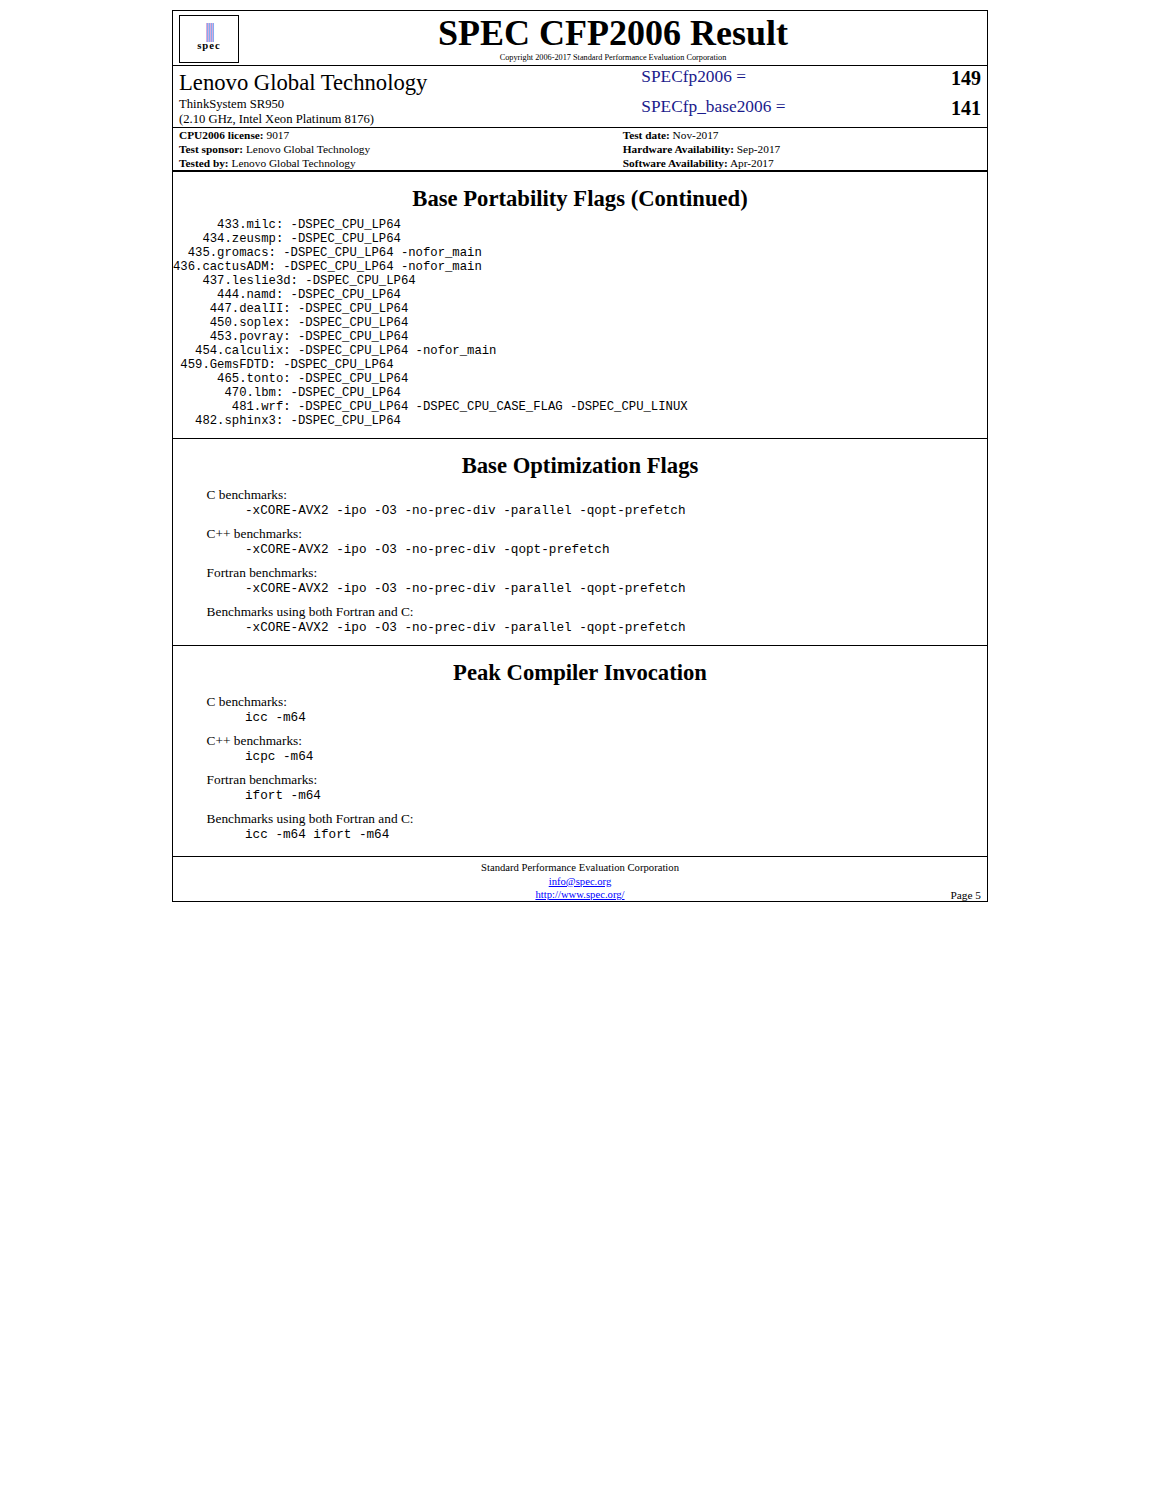||||
spec
SPEC CFP2006 Result
Copyright 2006-2017 Standard Performance Evaluation Corporation
| Lenovo Global Technology | SPECfp2006 = | 149 |
| ThinkSystem SR950 (2.10 GHz, Intel Xeon Platinum 8176) | SPECfp_base2006 = | 141 |
| CPU2006 license: 9017 | Test date: Nov-2017 |
| Test sponsor: Lenovo Global Technology | Hardware Availability: Sep-2017 |
| Tested by: Lenovo Global Technology | Software Availability: Apr-2017 |
Base Portability Flags (Continued)
      433.milc: -DSPEC_CPU_LP64
    434.zeusmp: -DSPEC_CPU_LP64
  435.gromacs: -DSPEC_CPU_LP64 -nofor_main
436.cactusADM: -DSPEC_CPU_LP64 -nofor_main
    437.leslie3d: -DSPEC_CPU_LP64
      444.namd: -DSPEC_CPU_LP64
     447.dealII: -DSPEC_CPU_LP64
     450.soplex: -DSPEC_CPU_LP64
     453.povray: -DSPEC_CPU_LP64
   454.calculix: -DSPEC_CPU_LP64 -nofor_main
 459.GemsFDTD: -DSPEC_CPU_LP64
      465.tonto: -DSPEC_CPU_LP64
       470.lbm: -DSPEC_CPU_LP64
        481.wrf: -DSPEC_CPU_LP64 -DSPEC_CPU_CASE_FLAG -DSPEC_CPU_LINUX
   482.sphinx3: -DSPEC_CPU_LP64
Base Optimization Flags
C benchmarks:
-xCORE-AVX2 -ipo -O3 -no-prec-div -parallel -qopt-prefetch
C++ benchmarks:
-xCORE-AVX2 -ipo -O3 -no-prec-div -qopt-prefetch
Fortran benchmarks:
-xCORE-AVX2 -ipo -O3 -no-prec-div -parallel -qopt-prefetch
Benchmarks using both Fortran and C:
-xCORE-AVX2 -ipo -O3 -no-prec-div -parallel -qopt-prefetch
Peak Compiler Invocation
C benchmarks:
icc -m64
C++ benchmarks:
icpc -m64
Fortran benchmarks:
ifort -m64
Benchmarks using both Fortran and C:
icc -m64 ifort -m64
Standard Performance Evaluation Corporation
info@spec.org
http://www.spec.org/
Page 5